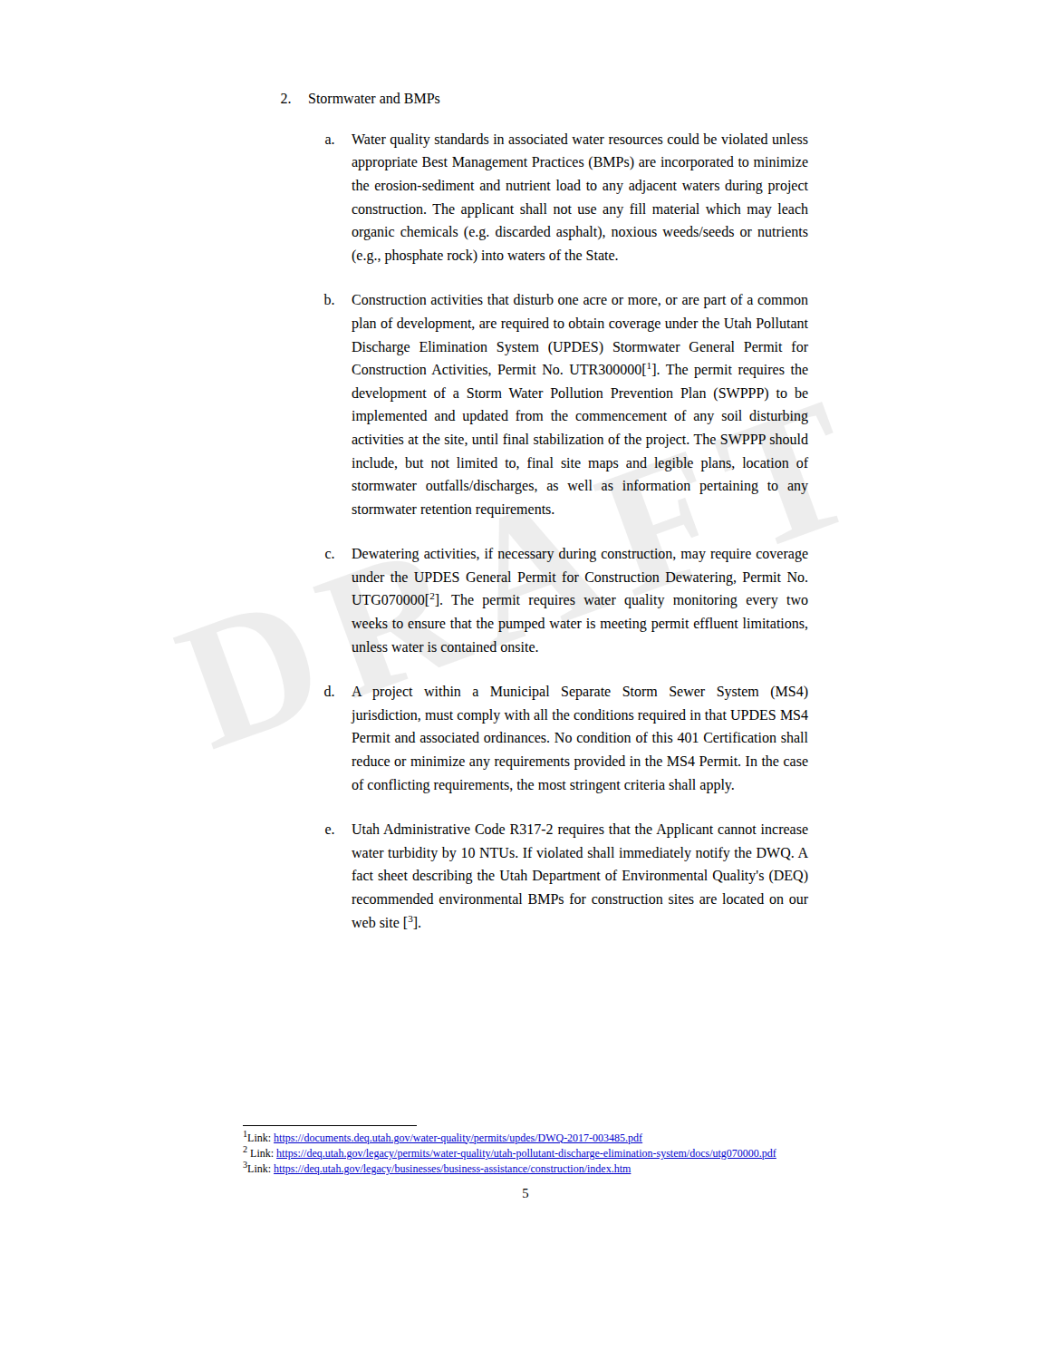DRAFT
Stormwater and BMPs
Water quality standards in associated water resources could be violated unless appropriate Best Management Practices (BMPs) are incorporated to minimize the erosion-sediment and nutrient load to any adjacent waters during project construction. The applicant shall not use any fill material which may leach organic chemicals (e.g. discarded asphalt), noxious weeds/seeds or nutrients (e.g., phosphate rock) into waters of the State.
Construction activities that disturb one acre or more, or are part of a common plan of development, are required to obtain coverage under the Utah Pollutant Discharge Elimination System (UPDES) Stormwater General Permit for Construction Activities, Permit No. UTR300000[1]. The permit requires the development of a Storm Water Pollution Prevention Plan (SWPPP) to be implemented and updated from the commencement of any soil disturbing activities at the site, until final stabilization of the project. The SWPPP should include, but not limited to, final site maps and legible plans, location of stormwater outfalls/discharges, as well as information pertaining to any stormwater retention requirements.
Dewatering activities, if necessary during construction, may require coverage under the UPDES General Permit for Construction Dewatering, Permit No. UTG070000[2]. The permit requires water quality monitoring every two weeks to ensure that the pumped water is meeting permit effluent limitations, unless water is contained onsite.
A project within a Municipal Separate Storm Sewer System (MS4) jurisdiction, must comply with all the conditions required in that UPDES MS4 Permit and associated ordinances. No condition of this 401 Certification shall reduce or minimize any requirements provided in the MS4 Permit. In the case of conflicting requirements, the most stringent criteria shall apply.
Utah Administrative Code R317-2 requires that the Applicant cannot increase water turbidity by 10 NTUs. If violated shall immediately notify the DWQ. A fact sheet describing the Utah Department of Environmental Quality's (DEQ) recommended environmental BMPs for construction sites are located on our web site [3].
1Link: https://documents.deq.utah.gov/water-quality/permits/updes/DWQ-2017-003485.pdf
2 Link: https://deq.utah.gov/legacy/permits/water-quality/utah-pollutant-discharge-elimination-system/docs/utg070000.pdf
3Link: https://deq.utah.gov/legacy/businesses/business-assistance/construction/index.htm
5